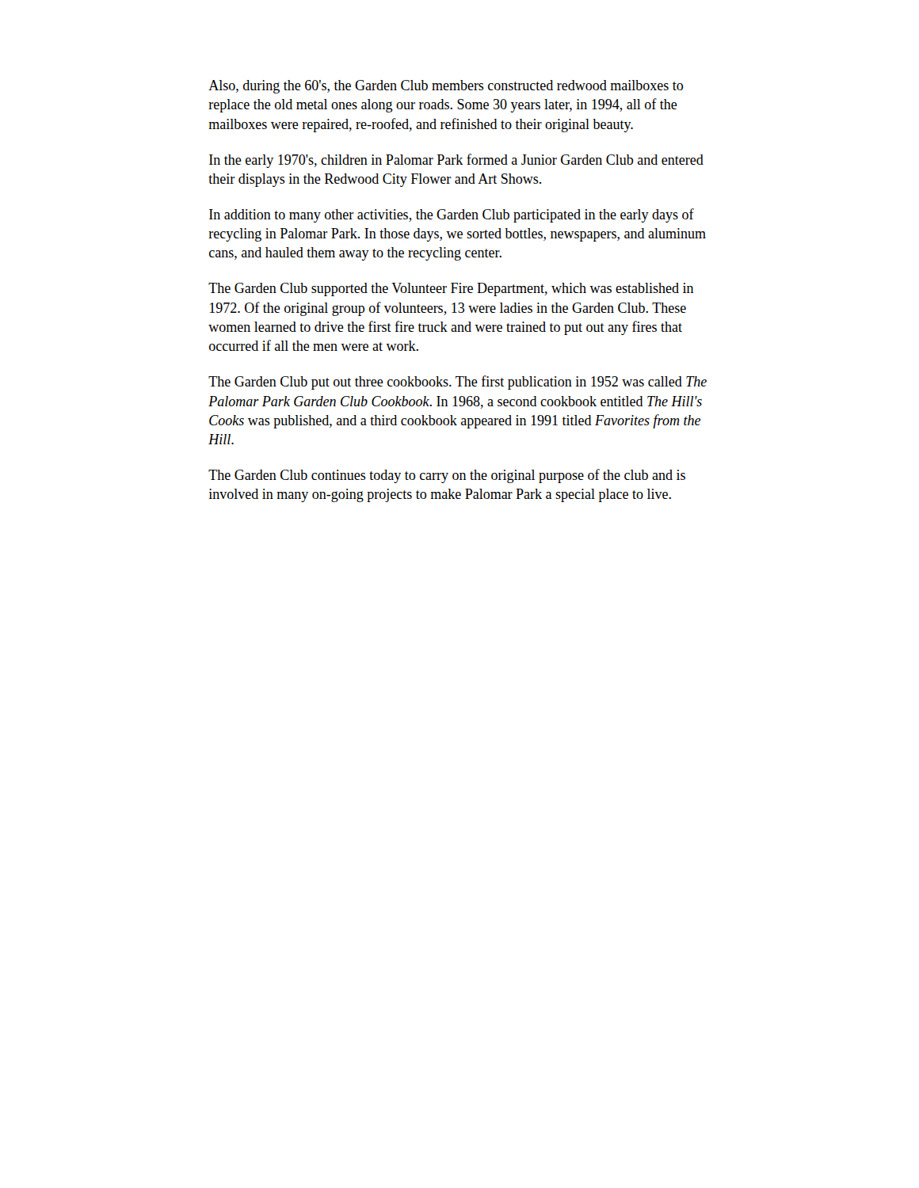Also, during the 60's, the Garden Club members constructed redwood mailboxes to replace the old metal ones along our roads. Some 30 years later, in 1994, all of the mailboxes were repaired, re-roofed, and refinished to their original beauty.
In the early 1970's, children in Palomar Park formed a Junior Garden Club and entered their displays in the Redwood City Flower and Art Shows.
In addition to many other activities, the Garden Club participated in the early days of recycling in Palomar Park. In those days, we sorted bottles, newspapers, and aluminum cans, and hauled them away to the recycling center.
The Garden Club supported the Volunteer Fire Department, which was established in 1972. Of the original group of volunteers, 13 were ladies in the Garden Club. These women learned to drive the first fire truck and were trained to put out any fires that occurred if all the men were at work.
The Garden Club put out three cookbooks. The first publication in 1952 was called The Palomar Park Garden Club Cookbook. In 1968, a second cookbook entitled The Hill's Cooks was published, and a third cookbook appeared in 1991 titled Favorites from the Hill.
The Garden Club continues today to carry on the original purpose of the club and is involved in many on-going projects to make Palomar Park a special place to live.